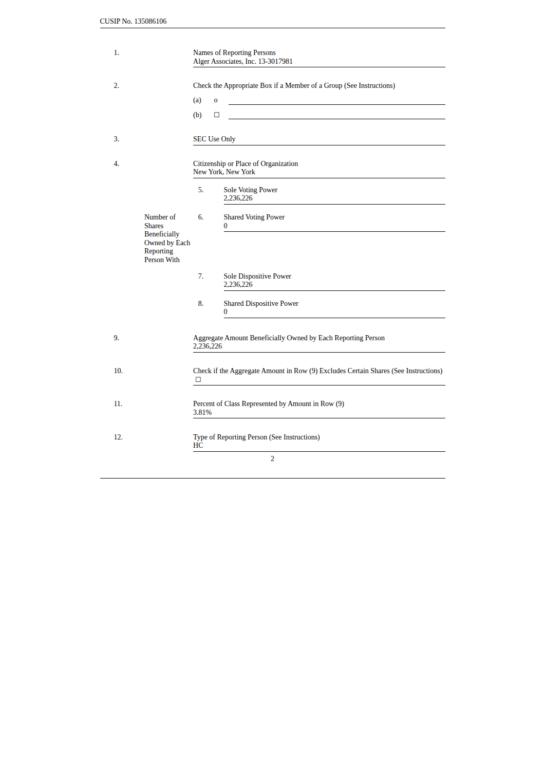CUSIP No. 135086106
| 1. | | Names of Reporting Persons Alger Associates, Inc. 13-3017981 |
| 2. | | Check the Appropriate Box if a Member of a Group (See Instructions) |
| | | / (a) / o / / |
| | | / (b) / ☐ / / |
| 3. | | SEC Use Only |
| 4. | | Citizenship or Place of Organization New York, New York |
| | | / 5. / Sole Voting Power 2,236,226 / |
| | Number of Shares Beneficially Owned by Each Reporting Person With | / 6. / Shared Voting Power 0 / |
| | | / 7. / Sole Dispositive Power 2,236,226 / |
| | | / 8. / Shared Dispositive Power 0 / |
| 9. | | Aggregate Amount Beneficially Owned by Each Reporting Person 2,236,226 |
| 10. | | Check if the Aggregate Amount in Row (9) Excludes Certain Shares (See Instructions) ☐ |
| 11. | | Percent of Class Represented by Amount in Row (9) 3.81% |
| 12. | | Type of Reporting Person (See Instructions) HC |
2